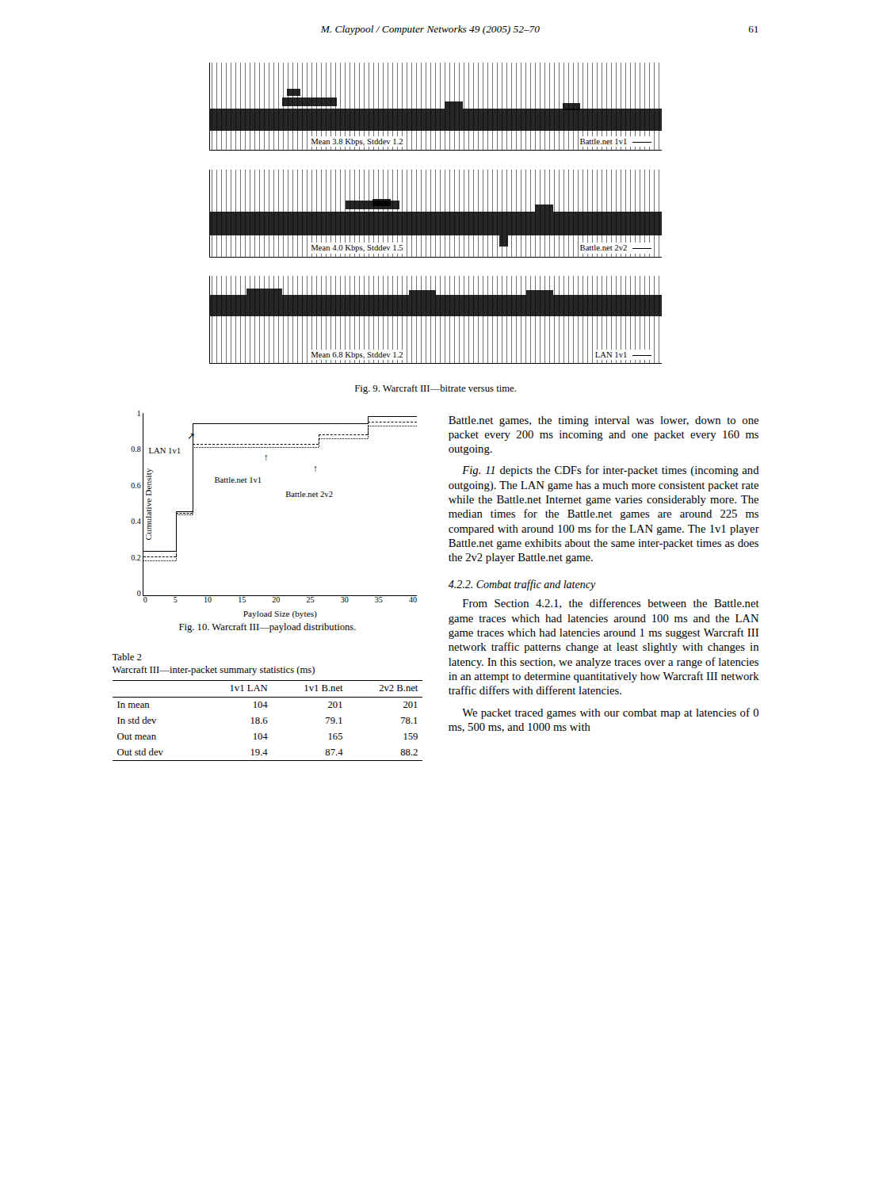M. Claypool / Computer Networks 49 (2005) 52–70 61
Bitrate (Kbps) 1086420
Mean 3.8 Kbps, Stddev 1.2 Battle.net 1v1 5005506006507007508008509009501000 Time (seconds)
Bitrate (Kbps) 1086420
Mean 4.0 Kbps, Stddev 1.5 Battle.net 2v2 5005506006507007508008509009501000 Time (seconds)
Bitrate (Kbps) 1086420
Mean 6.8 Kbps, Stddev 1.2 LAN 1v1 5005506006507007508008509009501000 Time (seconds)
Fig. 9. Warcraft III—bitrate versus time.
Cumulative Density 10.80.60.40.20
LAN 1v1 ↗ Battle.net 1v1 ↑ Battle.net 2v2 ↑ 0510152025303540 Payload Size (bytes)
Fig. 10. Warcraft III—payload distributions.
Table 2 Warcraft III—inter-packet summary statistics (ms)
| | 1v1 LAN | 1v1 B.net | 2v2 B.net |
| --- | --- | --- | --- |
| In mean | 104 | 201 | 201 |
| In std dev | 18.6 | 79.1 | 78.1 |
| Out mean | 104 | 165 | 159 |
| Out std dev | 19.4 | 87.4 | 88.2 |
Battle.net games, the timing interval was lower, down to one packet every 200 ms incoming and one packet every 160 ms outgoing.
Fig. 11 depicts the CDFs for inter-packet times (incoming and outgoing). The LAN game has a much more consistent packet rate while the Battle.net Internet game varies considerably more. The median times for the Battle.net games are around 225 ms compared with around 100 ms for the LAN game. The 1v1 player Battle.net game exhibits about the same inter-packet times as does the 2v2 player Battle.net game.
4.2.2. Combat traffic and latency
From Section 4.2.1, the differences between the Battle.net game traces which had latencies around 100 ms and the LAN game traces which had latencies around 1 ms suggest Warcraft III network traffic patterns change at least slightly with changes in latency. In this section, we analyze traces over a range of latencies in an attempt to determine quantitatively how Warcraft III network traffic differs with different latencies.
We packet traced games with our combat map at latencies of 0 ms, 500 ms, and 1000 ms with